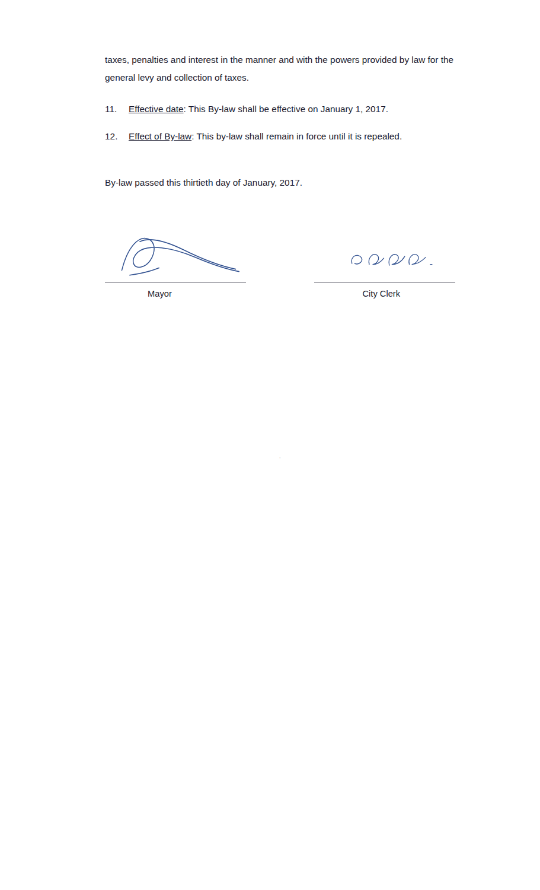taxes, penalties and interest in the manner and with the powers provided by law for the general levy and collection of taxes.
11.
Effective date: This By-law shall be effective on January 1, 2017.
12.
Effect of By-law: This by-law shall remain in force until it is repealed.
By-law passed this thirtieth day of January, 2017.
Mayor
City Clerk
·